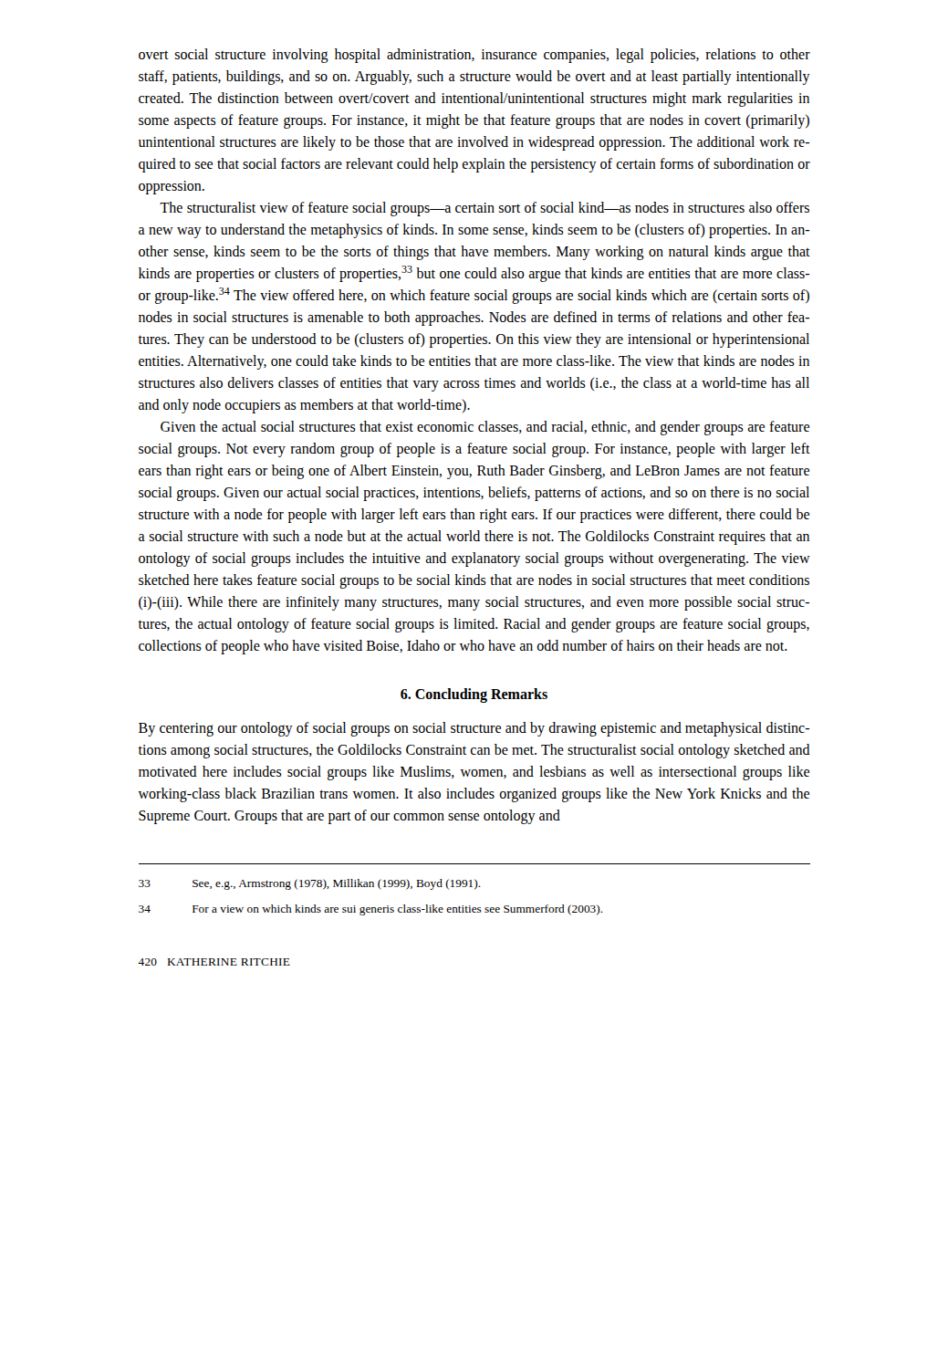overt social structure involving hospital administration, insurance companies, legal policies, relations to other staff, patients, buildings, and so on. Arguably, such a structure would be overt and at least partially intentionally created. The distinction between overt/covert and intentional/unintentional structures might mark regularities in some aspects of feature groups. For instance, it might be that feature groups that are nodes in covert (primarily) unintentional structures are likely to be those that are involved in widespread oppression. The additional work required to see that social factors are relevant could help explain the persistency of certain forms of subordination or oppression.
The structuralist view of feature social groups—a certain sort of social kind—as nodes in structures also offers a new way to understand the metaphysics of kinds. In some sense, kinds seem to be (clusters of) properties. In another sense, kinds seem to be the sorts of things that have members. Many working on natural kinds argue that kinds are properties or clusters of properties,33 but one could also argue that kinds are entities that are more class- or group-like.34 The view offered here, on which feature social groups are social kinds which are (certain sorts of) nodes in social structures is amenable to both approaches. Nodes are defined in terms of relations and other features. They can be understood to be (clusters of) properties. On this view they are intensional or hyperintensional entities. Alternatively, one could take kinds to be entities that are more class-like. The view that kinds are nodes in structures also delivers classes of entities that vary across times and worlds (i.e., the class at a world-time has all and only node occupiers as members at that world-time).
Given the actual social structures that exist economic classes, and racial, ethnic, and gender groups are feature social groups. Not every random group of people is a feature social group. For instance, people with larger left ears than right ears or being one of Albert Einstein, you, Ruth Bader Ginsberg, and LeBron James are not feature social groups. Given our actual social practices, intentions, beliefs, patterns of actions, and so on there is no social structure with a node for people with larger left ears than right ears. If our practices were different, there could be a social structure with such a node but at the actual world there is not. The Goldilocks Constraint requires that an ontology of social groups includes the intuitive and explanatory social groups without overgenerating. The view sketched here takes feature social groups to be social kinds that are nodes in social structures that meet conditions (i)-(iii). While there are infinitely many structures, many social structures, and even more possible social structures, the actual ontology of feature social groups is limited. Racial and gender groups are feature social groups, collections of people who have visited Boise, Idaho or who have an odd number of hairs on their heads are not.
6. Concluding Remarks
By centering our ontology of social groups on social structure and by drawing epistemic and metaphysical distinctions among social structures, the Goldilocks Constraint can be met. The structuralist social ontology sketched and motivated here includes social groups like Muslims, women, and lesbians as well as intersectional groups like working-class black Brazilian trans women. It also includes organized groups like the New York Knicks and the Supreme Court. Groups that are part of our common sense ontology and
| 33 | See, e.g., Armstrong (1978), Millikan (1999), Boyd (1991). |
| 34 | For a view on which kinds are sui generis class-like entities see Summerford (2003). |
420 KATHERINE RITCHIE